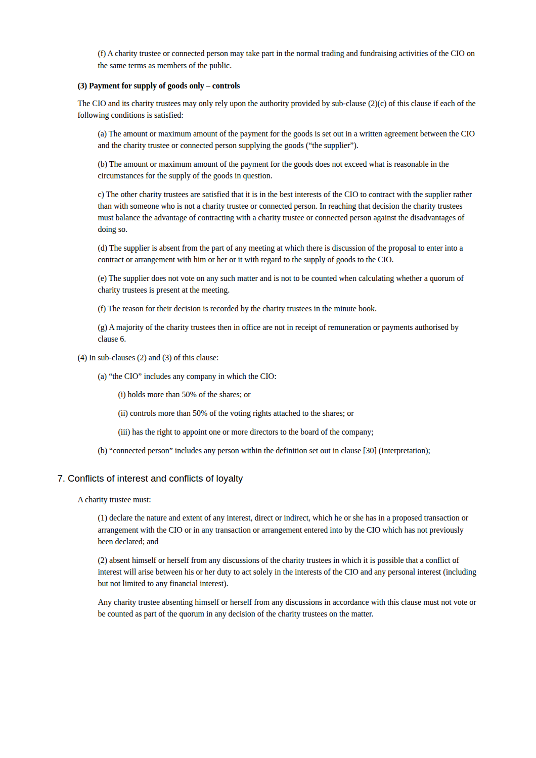(f) A charity trustee or connected person may take part in the normal trading and fundraising activities of the CIO on the same terms as members of the public.
(3) Payment for supply of goods only – controls
The CIO and its charity trustees may only rely upon the authority provided by sub-clause (2)(c) of this clause if each of the following conditions is satisfied:
(a) The amount or maximum amount of the payment for the goods is set out in a written agreement between the CIO and the charity trustee or connected person supplying the goods (“the supplier”).
(b) The amount or maximum amount of the payment for the goods does not exceed what is reasonable in the circumstances for the supply of the goods in question.
c) The other charity trustees are satisfied that it is in the best interests of the CIO to contract with the supplier rather than with someone who is not a charity trustee or connected person. In reaching that decision the charity trustees must balance the advantage of contracting with a charity trustee or connected person against the disadvantages of doing so.
(d) The supplier is absent from the part of any meeting at which there is discussion of the proposal to enter into a contract or arrangement with him or her or it with regard to the supply of goods to the CIO.
(e) The supplier does not vote on any such matter and is not to be counted when calculating whether a quorum of charity trustees is present at the meeting.
(f) The reason for their decision is recorded by the charity trustees in the minute book.
(g) A majority of the charity trustees then in office are not in receipt of remuneration or payments authorised by clause 6.
(4) In sub-clauses (2) and (3) of this clause:
(a) “the CIO” includes any company in which the CIO:
(i) holds more than 50% of the shares; or
(ii) controls more than 50% of the voting rights attached to the shares; or
(iii) has the right to appoint one or more directors to the board of the company;
(b) “connected person” includes any person within the definition set out in clause [30] (Interpretation);
7. Conflicts of interest and conflicts of loyalty
A charity trustee must:
(1) declare the nature and extent of any interest, direct or indirect, which he or she has in a proposed transaction or arrangement with the CIO or in any transaction or arrangement entered into by the CIO which has not previously been declared; and
(2) absent himself or herself from any discussions of the charity trustees in which it is possible that a conflict of interest will arise between his or her duty to act solely in the interests of the CIO and any personal interest (including but not limited to any financial interest).
Any charity trustee absenting himself or herself from any discussions in accordance with this clause must not vote or be counted as part of the quorum in any decision of the charity trustees on the matter.